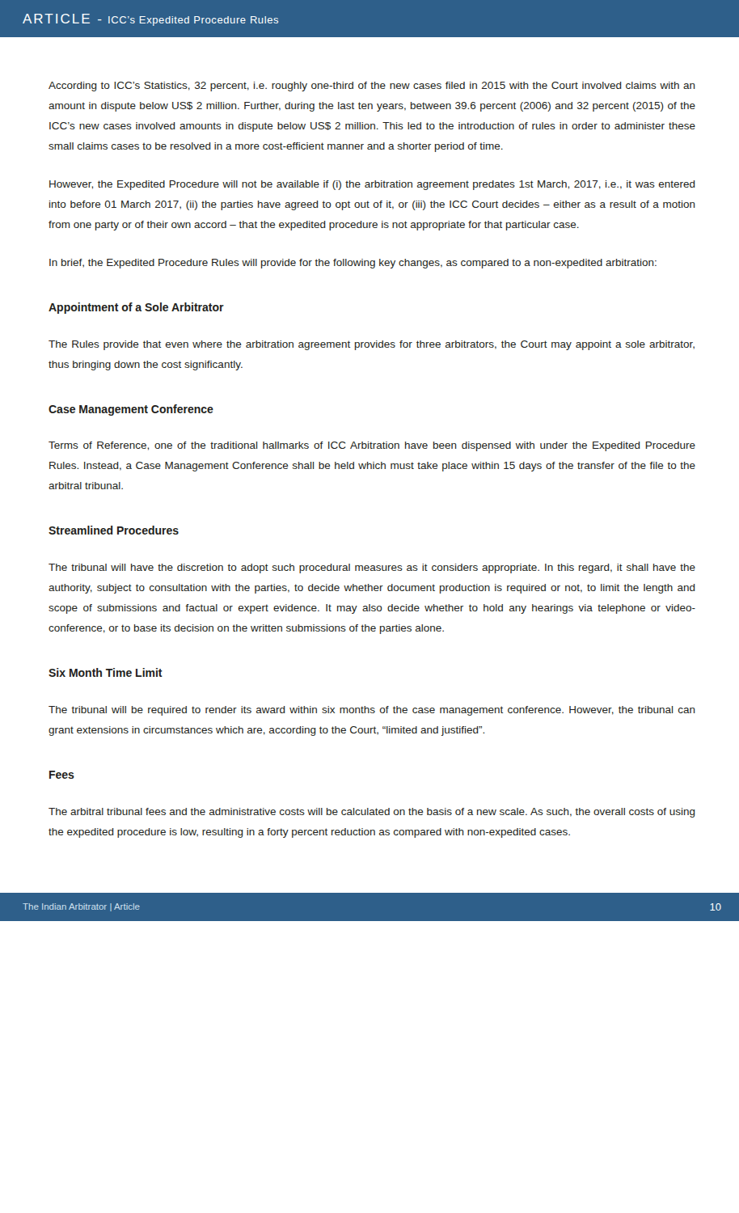ARTICLE - ICC’s Expedited Procedure Rules
According to ICC’s Statistics, 32 percent, i.e. roughly one-third of the new cases filed in 2015 with the Court involved claims with an amount in dispute below US$ 2 million. Further, during the last ten years, between 39.6 percent (2006) and 32 percent (2015) of the ICC’s new cases involved amounts in dispute below US$ 2 million. This led to the introduction of rules in order to administer these small claims cases to be resolved in a more cost-efficient manner and a shorter period of time.
However, the Expedited Procedure will not be available if (i) the arbitration agreement predates 1st March, 2017, i.e., it was entered into before 01 March 2017, (ii) the parties have agreed to opt out of it, or (iii) the ICC Court decides – either as a result of a motion from one party or of their own accord – that the expedited procedure is not appropriate for that particular case.
In brief, the Expedited Procedure Rules will provide for the following key changes, as compared to a non-expedited arbitration:
Appointment of a Sole Arbitrator
The Rules provide that even where the arbitration agreement provides for three arbitrators, the Court may appoint a sole arbitrator, thus bringing down the cost significantly.
Case Management Conference
Terms of Reference, one of the traditional hallmarks of ICC Arbitration have been dispensed with under the Expedited Procedure Rules. Instead, a Case Management Conference shall be held which must take place within 15 days of the transfer of the file to the arbitral tribunal.
Streamlined Procedures
The tribunal will have the discretion to adopt such procedural measures as it considers appropriate. In this regard, it shall have the authority, subject to consultation with the parties, to decide whether document production is required or not, to limit the length and scope of submissions and factual or expert evidence. It may also decide whether to hold any hearings via telephone or video-conference, or to base its decision on the written submissions of the parties alone.
Six Month Time Limit
The tribunal will be required to render its award within six months of the case management conference. However, the tribunal can grant extensions in circumstances which are, according to the Court, “limited and justified”.
Fees
The arbitral tribunal fees and the administrative costs will be calculated on the basis of a new scale. As such, the overall costs of using the expedited procedure is low, resulting in a forty percent reduction as compared with non-expedited cases.
The Indian Arbitrator | Article 10